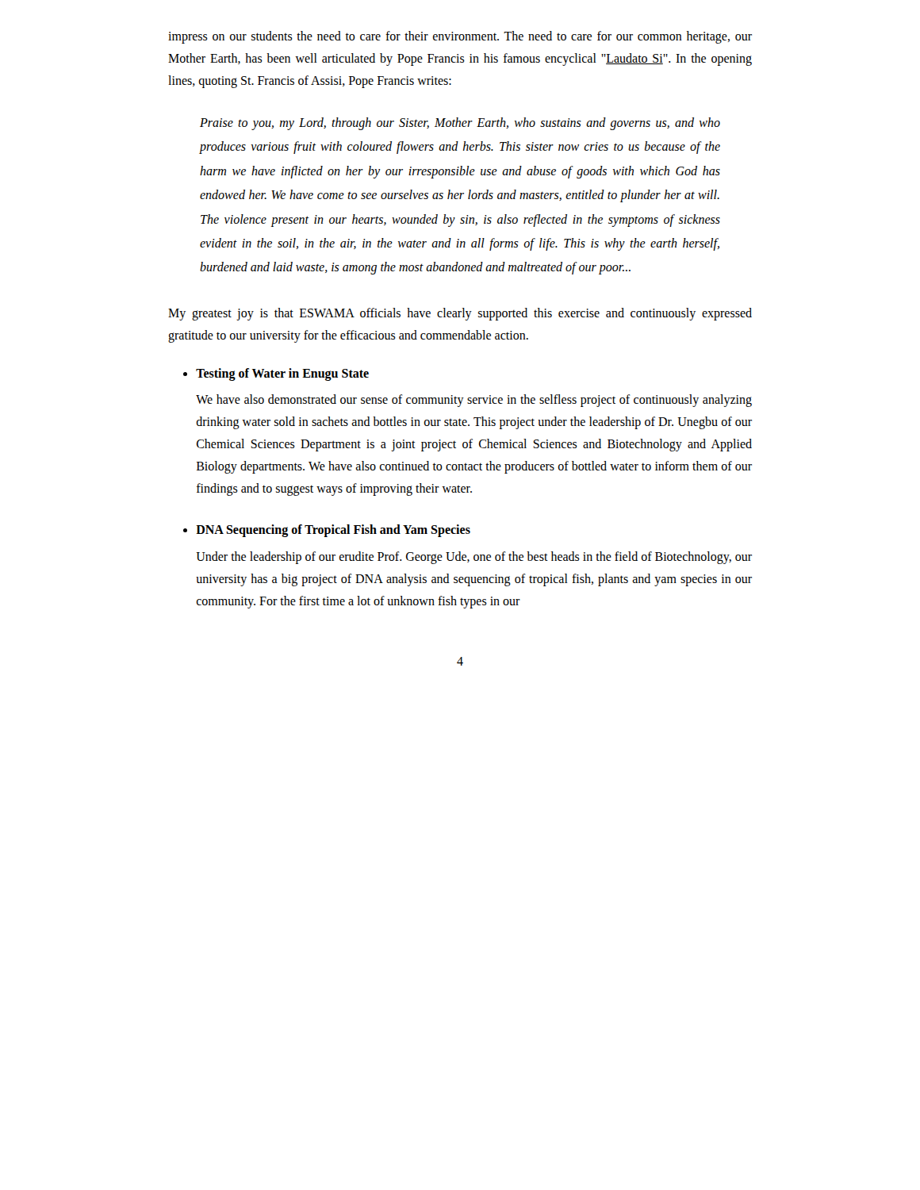impress on our students the need to care for their environment. The need to care for our common heritage, our Mother Earth, has been well articulated by Pope Francis in his famous encyclical "Laudato Si". In the opening lines, quoting St. Francis of Assisi, Pope Francis writes:
Praise to you, my Lord, through our Sister, Mother Earth, who sustains and governs us, and who produces various fruit with coloured flowers and herbs. This sister now cries to us because of the harm we have inflicted on her by our irresponsible use and abuse of goods with which God has endowed her. We have come to see ourselves as her lords and masters, entitled to plunder her at will. The violence present in our hearts, wounded by sin, is also reflected in the symptoms of sickness evident in the soil, in the air, in the water and in all forms of life. This is why the earth herself, burdened and laid waste, is among the most abandoned and maltreated of our poor...
My greatest joy is that ESWAMA officials have clearly supported this exercise and continuously expressed gratitude to our university for the efficacious and commendable action.
Testing of Water in Enugu State
We have also demonstrated our sense of community service in the selfless project of continuously analyzing drinking water sold in sachets and bottles in our state. This project under the leadership of Dr. Unegbu of our Chemical Sciences Department is a joint project of Chemical Sciences and Biotechnology and Applied Biology departments. We have also continued to contact the producers of bottled water to inform them of our findings and to suggest ways of improving their water.
DNA Sequencing of Tropical Fish and Yam Species
Under the leadership of our erudite Prof. George Ude, one of the best heads in the field of Biotechnology, our university has a big project of DNA analysis and sequencing of tropical fish, plants and yam species in our community. For the first time a lot of unknown fish types in our
4